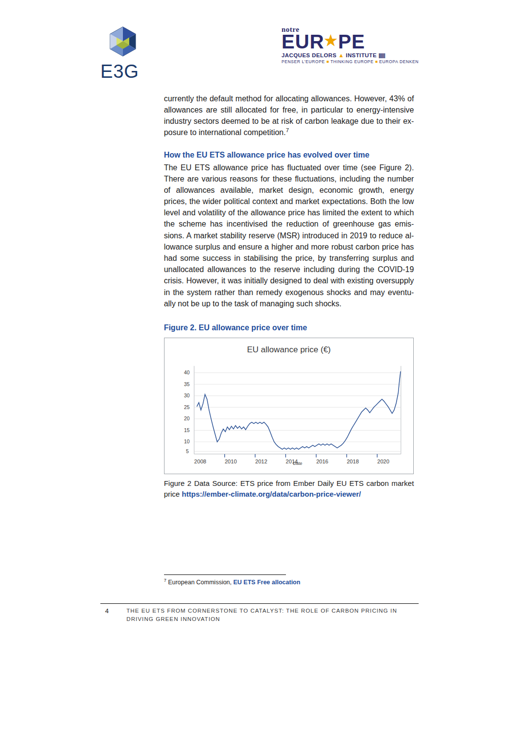E3G
notre
EUR★PE
JACQUES DELORS ▲ INSTITUTE ||||||
PENSER L'EUROPE ■ THINKING EUROPE ■ EUROPA DENKEN
currently the default method for allocating allowances. However, 43% of allowances are still allocated for free, in particular to energy-intensive industry sectors deemed to be at risk of carbon leakage due to their exposure to international competition.7
How the EU ETS allowance price has evolved over time
The EU ETS allowance price has fluctuated over time (see Figure 2). There are various reasons for these fluctuations, including the number of allowances available, market design, economic growth, energy prices, the wider political context and market expectations. Both the low level and volatility of the allowance price has limited the extent to which the scheme has incentivised the reduction of greenhouse gas emissions. A market stability reserve (MSR) introduced in 2019 to reduce allowance surplus and ensure a higher and more robust carbon price has had some success in stabilising the price, by transferring surplus and unallocated allowances to the reserve including during the COVID-19 crisis. However, it was initially designed to deal with existing oversupply in the system rather than remedy exogenous shocks and may eventually not be up to the task of managing such shocks.
Figure 2. EU allowance price over time
EU allowance price (€)
40 35 30 25 20 15 10 5 2008 2010 2012 2014 2016 2018 2020 Date
Figure 2 Data Source: ETS price from Ember Daily EU ETS carbon market price https://ember-climate.org/data/carbon-price-viewer/
7 European Commission, EU ETS Free allocation
4
The EU ETS from cornerstone to catalyst: the role of carbon pricing in driving green innovation